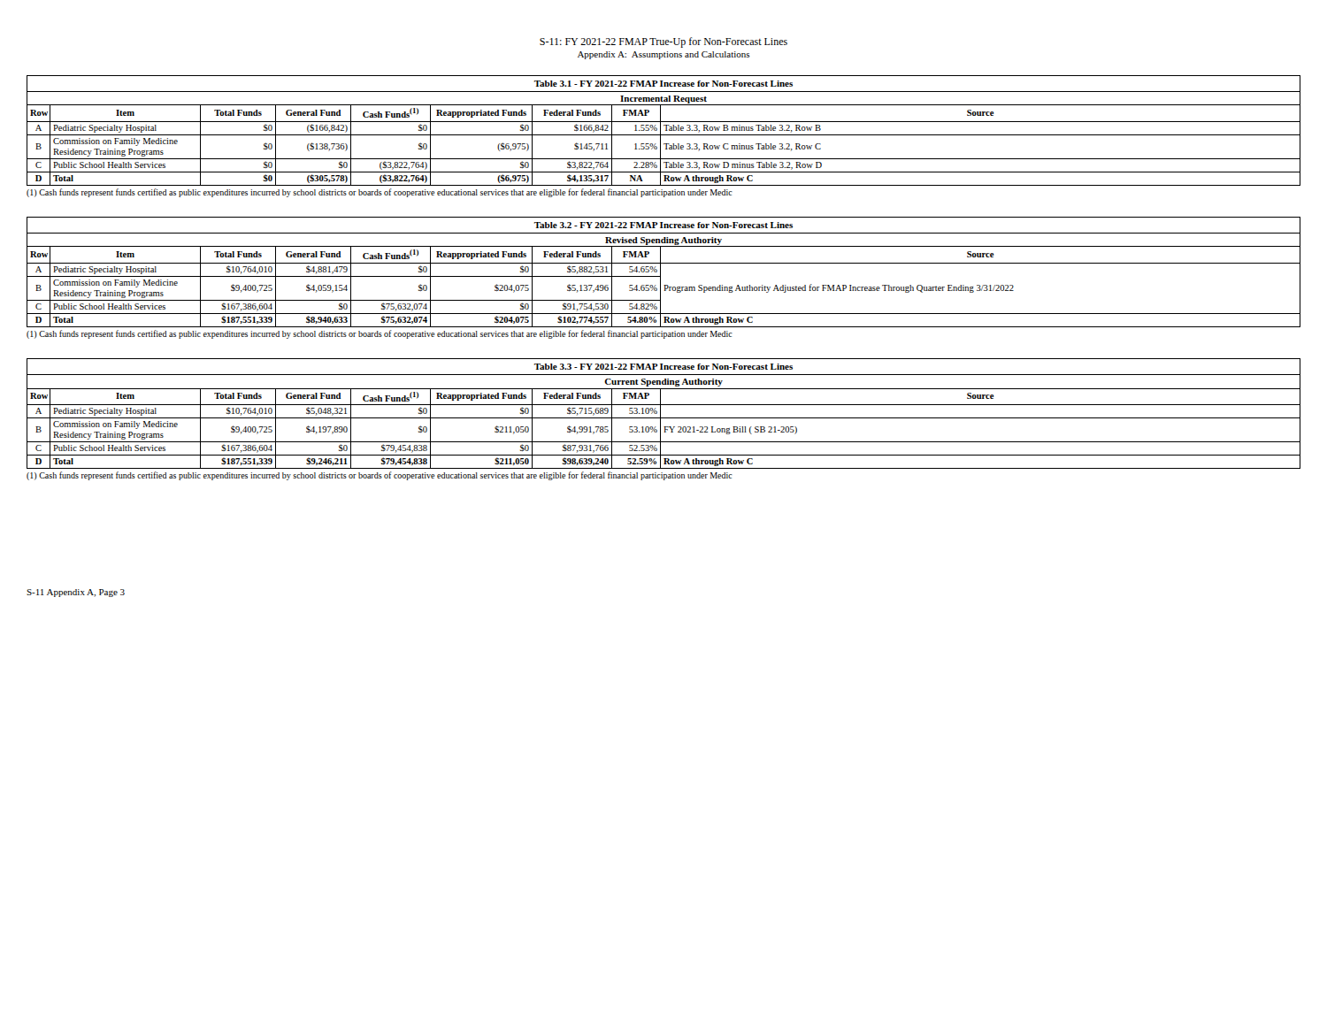S-11: FY 2021-22 FMAP True-Up for Non-Forecast Lines
Appendix A: Assumptions and Calculations
| Table 3.1 - FY 2021-22 FMAP Increase for Non-Forecast Lines |
| Incremental Request |
| Row | Item | Total Funds | General Fund | Cash Funds (1) | Reappropriated Funds | Federal Funds | FMAP | Source |
| A | Pediatric Specialty Hospital | $0 | ($166,842) | $0 | $0 | $166,842 | 1.55% | Table 3.3, Row B minus Table 3.2, Row B |
| B | Commission on Family Medicine Residency Training Programs | $0 | ($138,736) | $0 | ($6,975) | $145,711 | 1.55% | Table 3.3, Row C minus Table 3.2, Row C |
| C | Public School Health Services | $0 | $0 | ($3,822,764) | $0 | $3,822,764 | 2.28% | Table 3.3, Row D minus Table 3.2, Row D |
| D | Total | $0 | ($305,578) | ($3,822,764) | ($6,975) | $4,135,317 | NA | Row A through Row C |
(1) Cash funds represent funds certified as public expenditures incurred by school districts or boards of cooperative educational services that are eligible for federal financial participation under Medic
| Table 3.2 - FY 2021-22 FMAP Increase for Non-Forecast Lines |
| Revised Spending Authority |
| Row | Item | Total Funds | General Fund | Cash Funds (1) | Reappropriated Funds | Federal Funds | FMAP | Source |
| A | Pediatric Specialty Hospital | $10,764,010 | $4,881,479 | $0 | $0 | $5,882,531 | 54.65% | Program Spending Authority Adjusted for FMAP Increase Through Quarter Ending 3/31/2022 |
| B | Commission on Family Medicine Residency Training Programs | $9,400,725 | $4,059,154 | $0 | $204,075 | $5,137,496 | 54.65% |
| C | Public School Health Services | $167,386,604 | $0 | $75,632,074 | $0 | $91,754,530 | 54.82% |
| D | Total | $187,551,339 | $8,940,633 | $75,632,074 | $204,075 | $102,774,557 | 54.80% | Row A through Row C |
(1) Cash funds represent funds certified as public expenditures incurred by school districts or boards of cooperative educational services that are eligible for federal financial participation under Medic
| Table 3.3 - FY 2021-22 FMAP Increase for Non-Forecast Lines |
| Current Spending Authority |
| Row | Item | Total Funds | General Fund | Cash Funds (1) | Reappropriated Funds | Federal Funds | FMAP | Source |
| A | Pediatric Specialty Hospital | $10,764,010 | $5,048,321 | $0 | $0 | $5,715,689 | 53.10% | |
| B | Commission on Family Medicine Residency Training Programs | $9,400,725 | $4,197,890 | $0 | $211,050 | $4,991,785 | 53.10% | FY 2021-22 Long Bill ( SB 21-205) |
| C | Public School Health Services | $167,386,604 | $0 | $79,454,838 | $0 | $87,931,766 | 52.53% | |
| D | Total | $187,551,339 | $9,246,211 | $79,454,838 | $211,050 | $98,639,240 | 52.59% | Row A through Row C |
(1) Cash funds represent funds certified as public expenditures incurred by school districts or boards of cooperative educational services that are eligible for federal financial participation under Medic
S-11 Appendix A, Page 3